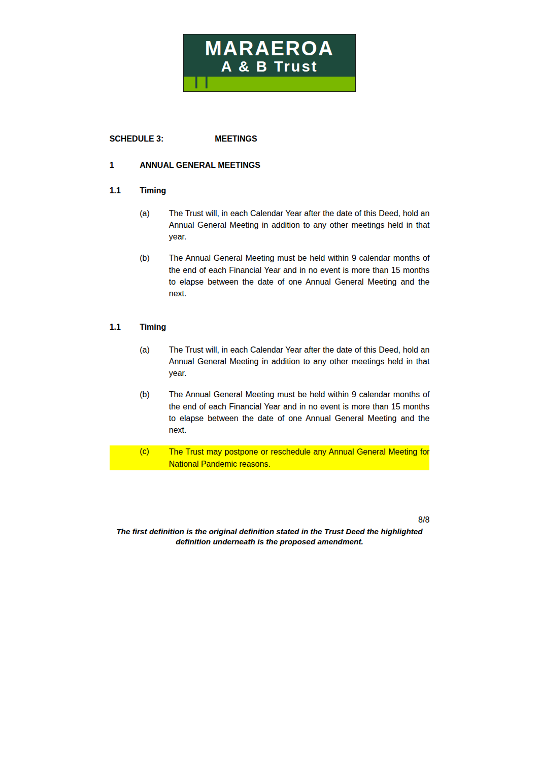MARAEROA
A & B Trust
▕▕
SCHEDULE 3: MEETINGS
1 ANNUAL GENERAL MEETINGS
1.1 Timing
(a) The Trust will, in each Calendar Year after the date of this Deed, hold an Annual General Meeting in addition to any other meetings held in that year.
(b) The Annual General Meeting must be held within 9 calendar months of the end of each Financial Year and in no event is more than 15 months to elapse between the date of one Annual General Meeting and the next.
1.1 Timing
(a) The Trust will, in each Calendar Year after the date of this Deed, hold an Annual General Meeting in addition to any other meetings held in that year.
(b) The Annual General Meeting must be held within 9 calendar months of the end of each Financial Year and in no event is more than 15 months to elapse between the date of one Annual General Meeting and the next.
(c) The Trust may postpone or reschedule any Annual General Meeting for National Pandemic reasons.
8/8
The first definition is the original definition stated in the Trust Deed the highlighted definition underneath is the proposed amendment.